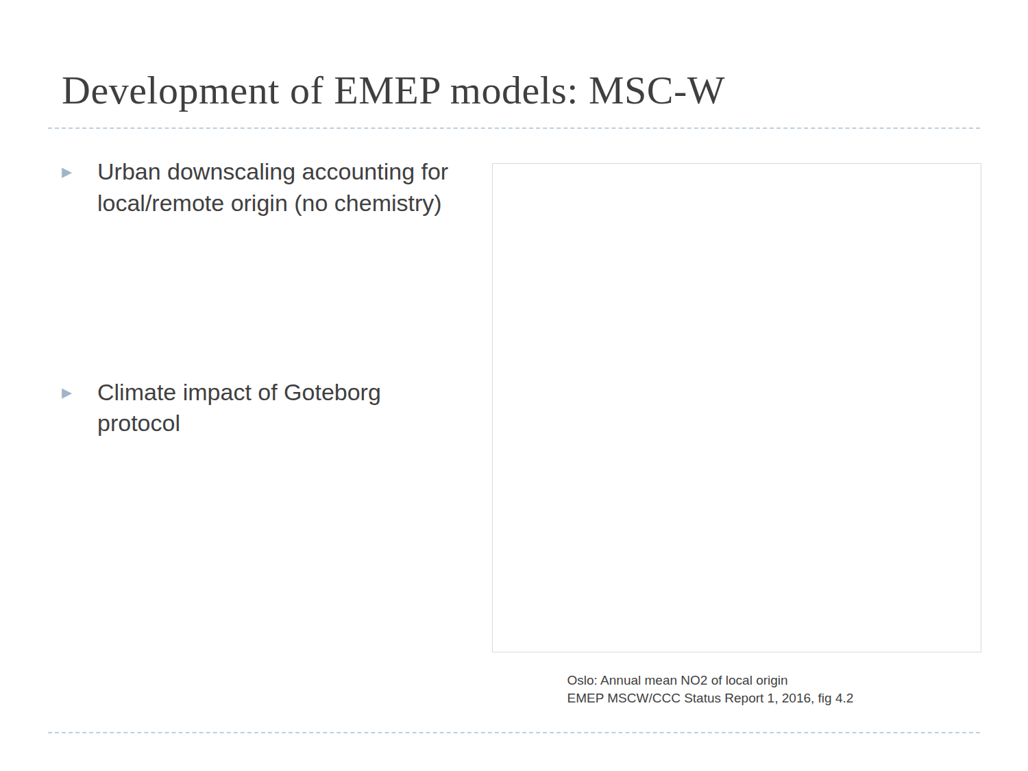Development of EMEP models: MSC-W
Urban downscaling accounting for local/remote origin (no chemistry)
Climate impact of Goteborg protocol
Oslo: Annual mean NO2 of local origin
EMEP MSCW/CCC Status Report 1, 2016, fig 4.2